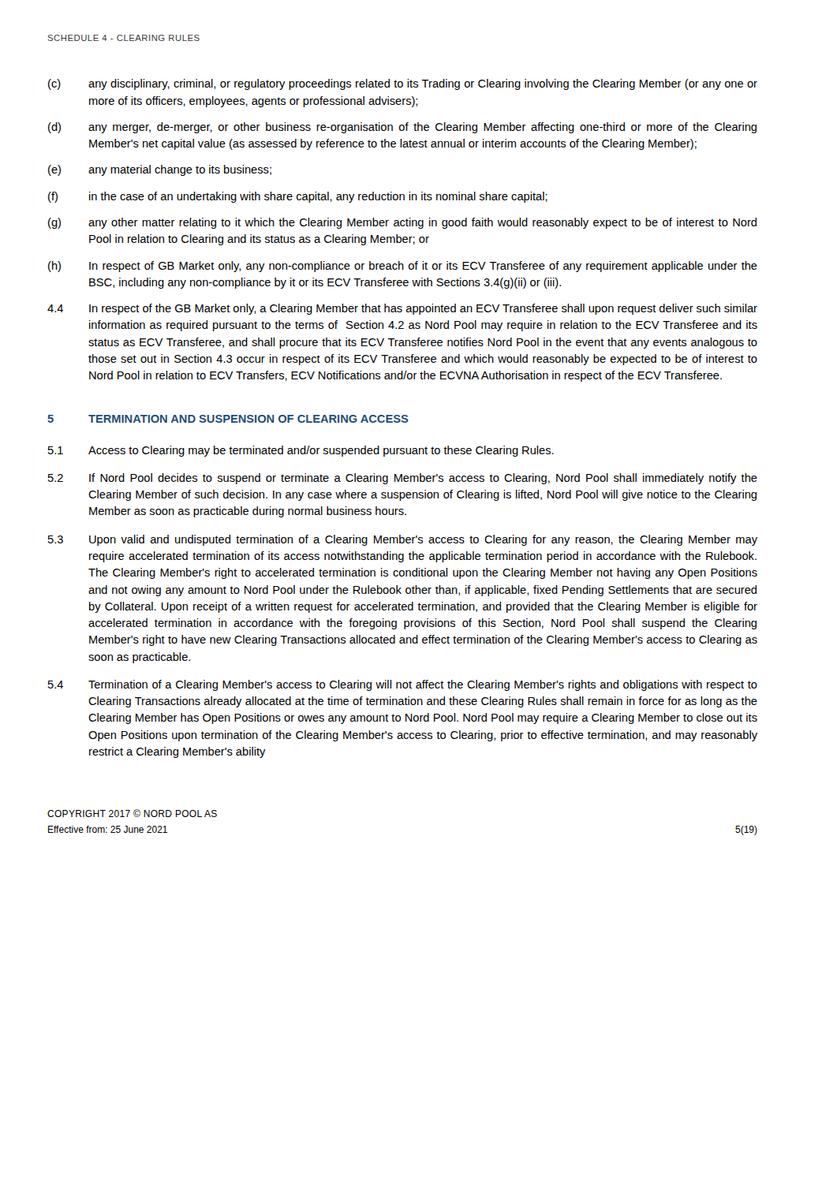SCHEDULE 4 - CLEARING RULES
(c) any disciplinary, criminal, or regulatory proceedings related to its Trading or Clearing involving the Clearing Member (or any one or more of its officers, employees, agents or professional advisers);
(d) any merger, de-merger, or other business re-organisation of the Clearing Member affecting one-third or more of the Clearing Member's net capital value (as assessed by reference to the latest annual or interim accounts of the Clearing Member);
(e) any material change to its business;
(f) in the case of an undertaking with share capital, any reduction in its nominal share capital;
(g) any other matter relating to it which the Clearing Member acting in good faith would reasonably expect to be of interest to Nord Pool in relation to Clearing and its status as a Clearing Member; or
(h) In respect of GB Market only, any non-compliance or breach of it or its ECV Transferee of any requirement applicable under the BSC, including any non-compliance by it or its ECV Transferee with Sections 3.4(g)(ii) or (iii).
4.4 In respect of the GB Market only, a Clearing Member that has appointed an ECV Transferee shall upon request deliver such similar information as required pursuant to the terms of Section 4.2 as Nord Pool may require in relation to the ECV Transferee and its status as ECV Transferee, and shall procure that its ECV Transferee notifies Nord Pool in the event that any events analogous to those set out in Section 4.3 occur in respect of its ECV Transferee and which would reasonably be expected to be of interest to Nord Pool in relation to ECV Transfers, ECV Notifications and/or the ECVNA Authorisation in respect of the ECV Transferee.
5 TERMINATION AND SUSPENSION OF CLEARING ACCESS
5.1 Access to Clearing may be terminated and/or suspended pursuant to these Clearing Rules.
5.2 If Nord Pool decides to suspend or terminate a Clearing Member's access to Clearing, Nord Pool shall immediately notify the Clearing Member of such decision. In any case where a suspension of Clearing is lifted, Nord Pool will give notice to the Clearing Member as soon as practicable during normal business hours.
5.3 Upon valid and undisputed termination of a Clearing Member's access to Clearing for any reason, the Clearing Member may require accelerated termination of its access notwithstanding the applicable termination period in accordance with the Rulebook. The Clearing Member's right to accelerated termination is conditional upon the Clearing Member not having any Open Positions and not owing any amount to Nord Pool under the Rulebook other than, if applicable, fixed Pending Settlements that are secured by Collateral. Upon receipt of a written request for accelerated termination, and provided that the Clearing Member is eligible for accelerated termination in accordance with the foregoing provisions of this Section, Nord Pool shall suspend the Clearing Member's right to have new Clearing Transactions allocated and effect termination of the Clearing Member's access to Clearing as soon as practicable.
5.4 Termination of a Clearing Member's access to Clearing will not affect the Clearing Member's rights and obligations with respect to Clearing Transactions already allocated at the time of termination and these Clearing Rules shall remain in force for as long as the Clearing Member has Open Positions or owes any amount to Nord Pool. Nord Pool may require a Clearing Member to close out its Open Positions upon termination of the Clearing Member's access to Clearing, prior to effective termination, and may reasonably restrict a Clearing Member's ability
COPYRIGHT 2017 © NORD POOL AS
Effective from: 25 June 2021 5(19)